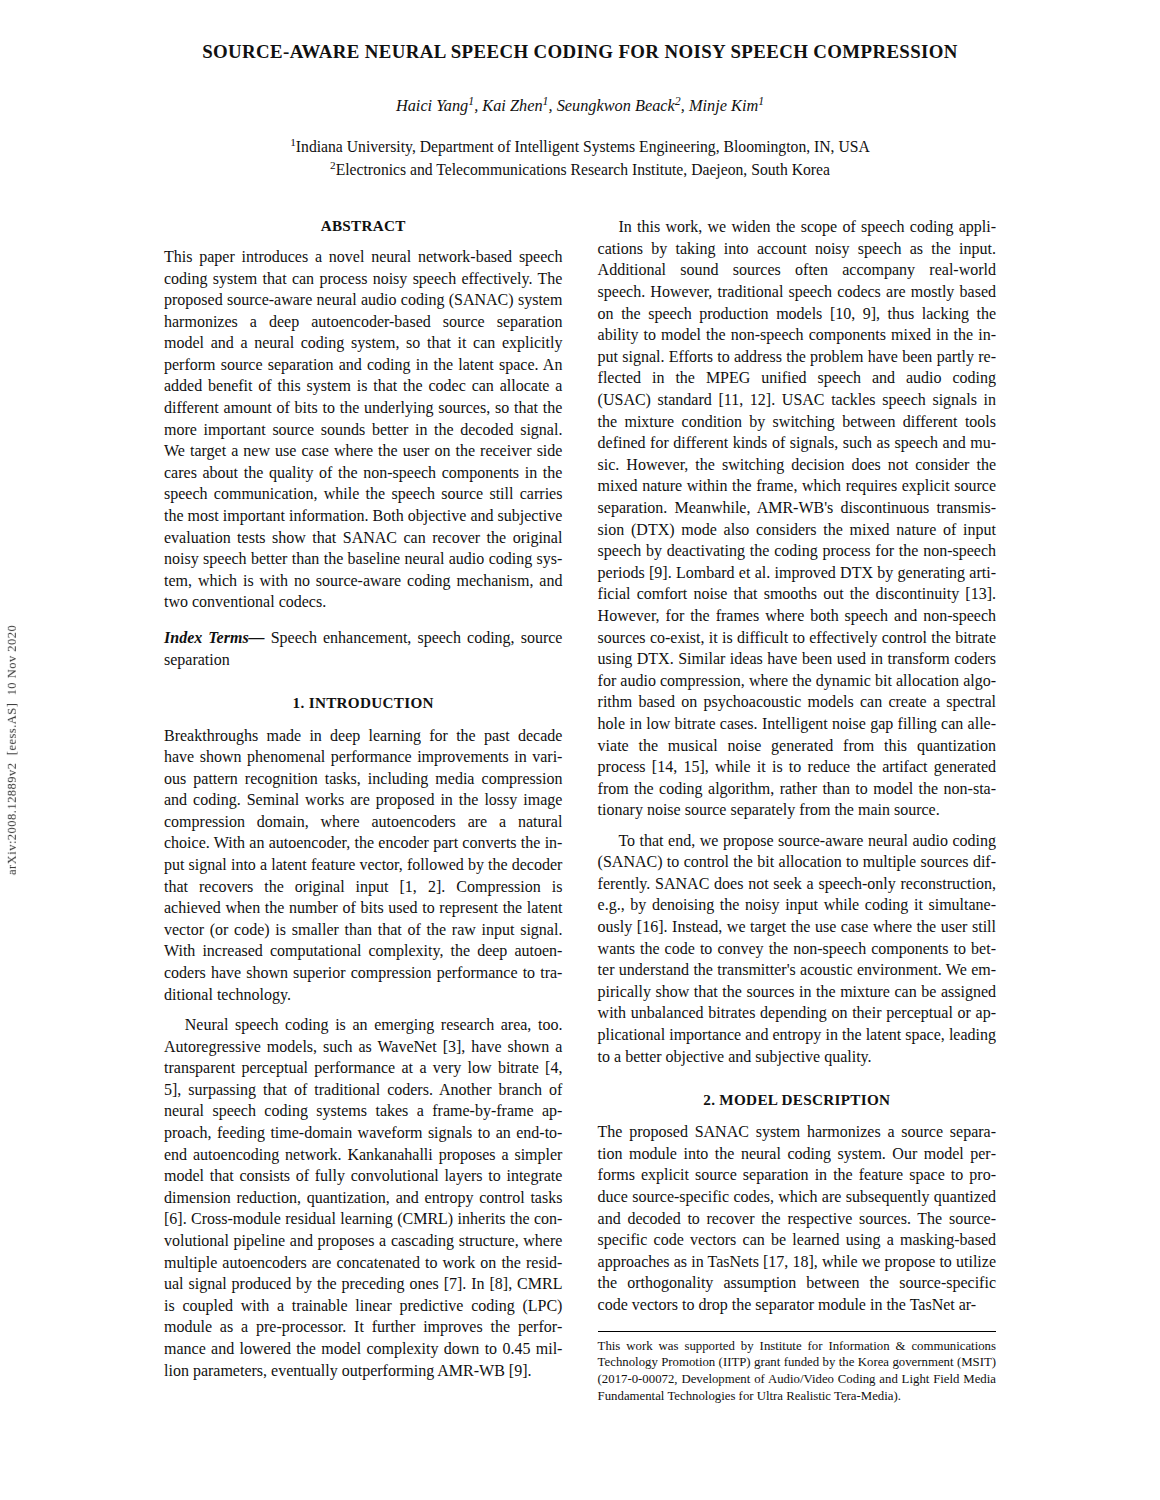arXiv:2008.12889v2 [eess.AS] 10 Nov 2020
Source-Aware Neural Speech Coding for Noisy Speech Compression
Haici Yang1, Kai Zhen1, Seungkwon Beack2, Minje Kim1
1Indiana University, Department of Intelligent Systems Engineering, Bloomington, IN, USA
2Electronics and Telecommunications Research Institute, Daejeon, South Korea
Abstract
This paper introduces a novel neural network-based speech coding system that can process noisy speech effectively. The proposed source-aware neural audio coding (SANAC) system harmonizes a deep autoencoder-based source separation model and a neural coding system, so that it can explicitly perform source separation and coding in the latent space. An added benefit of this system is that the codec can allocate a different amount of bits to the underlying sources, so that the more important source sounds better in the decoded signal. We target a new use case where the user on the receiver side cares about the quality of the non-speech components in the speech communication, while the speech source still carries the most important information. Both objective and subjective evaluation tests show that SANAC can recover the original noisy speech better than the baseline neural audio coding system, which is with no source-aware coding mechanism, and two conventional codecs.
Index Terms— Speech enhancement, speech coding, source separation
1. Introduction
Breakthroughs made in deep learning for the past decade have shown phenomenal performance improvements in various pattern recognition tasks, including media compression and coding. Seminal works are proposed in the lossy image compression domain, where autoencoders are a natural choice. With an autoencoder, the encoder part converts the input signal into a latent feature vector, followed by the decoder that recovers the original input [1, 2]. Compression is achieved when the number of bits used to represent the latent vector (or code) is smaller than that of the raw input signal. With increased computational complexity, the deep autoencoders have shown superior compression performance to traditional technology.
Neural speech coding is an emerging research area, too. Autoregressive models, such as WaveNet [3], have shown a transparent perceptual performance at a very low bitrate [4, 5], surpassing that of traditional coders. Another branch of neural speech coding systems takes a frame-by-frame approach, feeding time-domain waveform signals to an end-to-end autoencoding network. Kankanahalli proposes a simpler model that consists of fully convolutional layers to integrate dimension reduction, quantization, and entropy control tasks [6]. Cross-module residual learning (CMRL) inherits the convolutional pipeline and proposes a cascading structure, where multiple autoencoders are concatenated to work on the residual signal produced by the preceding ones [7]. In [8], CMRL is coupled with a trainable linear predictive coding (LPC) module as a pre-processor. It further improves the performance and lowered the model complexity down to 0.45 million parameters, eventually outperforming AMR-WB [9].
In this work, we widen the scope of speech coding applications by taking into account noisy speech as the input. Additional sound sources often accompany real-world speech. However, traditional speech codecs are mostly based on the speech production models [10, 9], thus lacking the ability to model the non-speech components mixed in the input signal. Efforts to address the problem have been partly reflected in the MPEG unified speech and audio coding (USAC) standard [11, 12]. USAC tackles speech signals in the mixture condition by switching between different tools defined for different kinds of signals, such as speech and music. However, the switching decision does not consider the mixed nature within the frame, which requires explicit source separation. Meanwhile, AMR-WB's discontinuous transmission (DTX) mode also considers the mixed nature of input speech by deactivating the coding process for the non-speech periods [9]. Lombard et al. improved DTX by generating artificial comfort noise that smooths out the discontinuity [13]. However, for the frames where both speech and non-speech sources co-exist, it is difficult to effectively control the bitrate using DTX. Similar ideas have been used in transform coders for audio compression, where the dynamic bit allocation algorithm based on psychoacoustic models can create a spectral hole in low bitrate cases. Intelligent noise gap filling can alleviate the musical noise generated from this quantization process [14, 15], while it is to reduce the artifact generated from the coding algorithm, rather than to model the non-stationary noise source separately from the main source.
To that end, we propose source-aware neural audio coding (SANAC) to control the bit allocation to multiple sources differently. SANAC does not seek a speech-only reconstruction, e.g., by denoising the noisy input while coding it simultaneously [16]. Instead, we target the use case where the user still wants the code to convey the non-speech components to better understand the transmitter's acoustic environment. We empirically show that the sources in the mixture can be assigned with unbalanced bitrates depending on their perceptual or applicational importance and entropy in the latent space, leading to a better objective and subjective quality.
2. Model Description
The proposed SANAC system harmonizes a source separation module into the neural coding system. Our model performs explicit source separation in the feature space to produce source-specific codes, which are subsequently quantized and decoded to recover the respective sources. The source-specific code vectors can be learned using a masking-based approaches as in TasNets [17, 18], while we propose to utilize the orthogonality assumption between the source-specific code vectors to drop the separator module in the TasNet ar-
This work was supported by Institute for Information & communications Technology Promotion (IITP) grant funded by the Korea government (MSIT) (2017-0-00072, Development of Audio/Video Coding and Light Field Media Fundamental Technologies for Ultra Realistic Tera-Media).